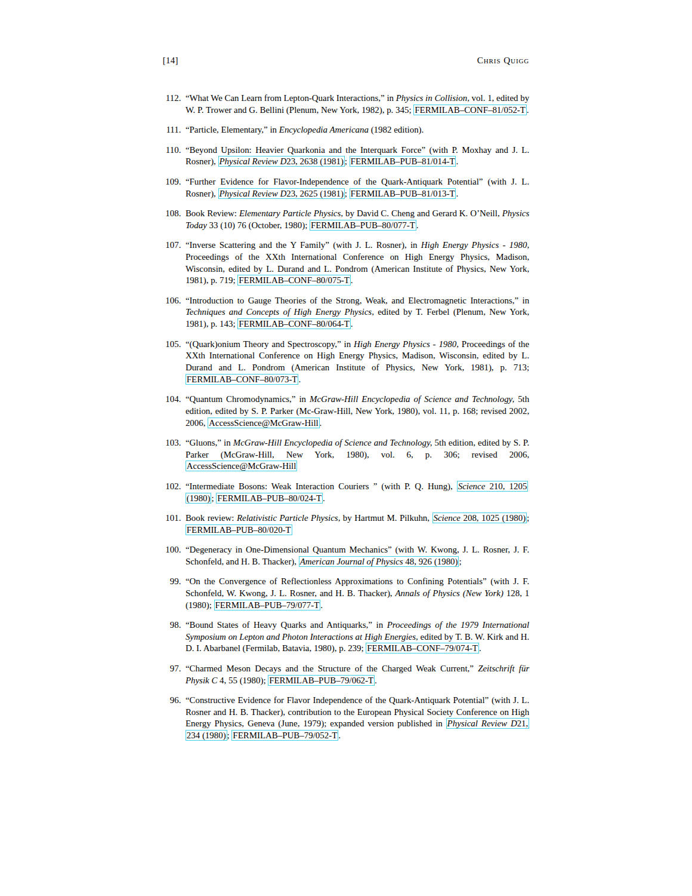[14] Chris Quigg
112. “What We Can Learn from Lepton-Quark Interactions,” in Physics in Collision, vol. 1, edited by W. P. Trower and G. Bellini (Plenum, New York, 1982), p. 345; FERMILAB–CONF–81/052-T.
111. “Particle, Elementary,” in Encyclopedia Americana (1982 edition).
110. “Beyond Upsilon: Heavier Quarkonia and the Interquark Force” (with P. Moxhay and J. L. Rosner), Physical Review D23, 2638 (1981); FERMILAB–PUB–81/014-T.
109. “Further Evidence for Flavor-Independence of the Quark-Antiquark Potential” (with J. L. Rosner), Physical Review D23, 2625 (1981); FERMILAB–PUB–81/013-T.
108. Book Review: Elementary Particle Physics, by David C. Cheng and Gerard K. O’Neill, Physics Today 33 (10) 76 (October, 1980); FERMILAB–PUB–80/077-T.
107. “Inverse Scattering and the Υ Family” (with J. L. Rosner), in High Energy Physics - 1980, Proceedings of the XXth International Conference on High Energy Physics, Madison, Wisconsin, edited by L. Durand and L. Pondrom (American Institute of Physics, New York, 1981), p. 719; FERMILAB–CONF–80/075-T.
106. “Introduction to Gauge Theories of the Strong, Weak, and Electromagnetic Interactions,” in Techniques and Concepts of High Energy Physics, edited by T. Ferbel (Plenum, New York, 1981), p. 143; FERMILAB–CONF–80/064-T.
105. “(Quark)onium Theory and Spectroscopy,” in High Energy Physics - 1980, Proceedings of the XXth International Conference on High Energy Physics, Madison, Wisconsin, edited by L. Durand and L. Pondrom (American Institute of Physics, New York, 1981), p. 713; FERMILAB–CONF–80/073-T.
104. “Quantum Chromodynamics,” in McGraw-Hill Encyclopedia of Science and Technology, 5th edition, edited by S. P. Parker (Mc-Graw-Hill, New York, 1980), vol. 11, p. 168; revised 2002, 2006, AccessScience@McGraw-Hill.
103. “Gluons,” in McGraw-Hill Encyclopedia of Science and Technology, 5th edition, edited by S. P. Parker (McGraw-Hill, New York, 1980), vol. 6, p. 306; revised 2006, AccessScience@McGraw-Hill
102. “Intermediate Bosons: Weak Interaction Couriers ” (with P. Q. Hung), Science 210, 1205 (1980); FERMILAB–PUB–80/024-T.
101. Book review: Relativistic Particle Physics, by Hartmut M. Pilkuhn, Science 208, 1025 (1980); FERMILAB–PUB–80/020-T
100. “Degeneracy in One-Dimensional Quantum Mechanics” (with W. Kwong, J. L. Rosner, J. F. Schonfeld, and H. B. Thacker), American Journal of Physics 48, 926 (1980);
99. “On the Convergence of Reflectionless Approximations to Confining Potentials” (with J. F. Schonfeld, W. Kwong, J. L. Rosner, and H. B. Thacker), Annals of Physics (New York) 128, 1 (1980); FERMILAB–PUB–79/077-T.
98. “Bound States of Heavy Quarks and Antiquarks,” in Proceedings of the 1979 International Symposium on Lepton and Photon Interactions at High Energies, edited by T. B. W. Kirk and H. D. I. Abarbanel (Fermilab, Batavia, 1980), p. 239; FERMILAB–CONF–79/074-T.
97. “Charmed Meson Decays and the Structure of the Charged Weak Current,” Zeitschrift für Physik C 4, 55 (1980); FERMILAB–PUB–79/062-T.
96. “Constructive Evidence for Flavor Independence of the Quark-Antiquark Potential” (with J. L. Rosner and H. B. Thacker), contribution to the European Physical Society Conference on High Energy Physics, Geneva (June, 1979); expanded version published in Physical Review D21, 234 (1980); FERMILAB–PUB–79/052-T.